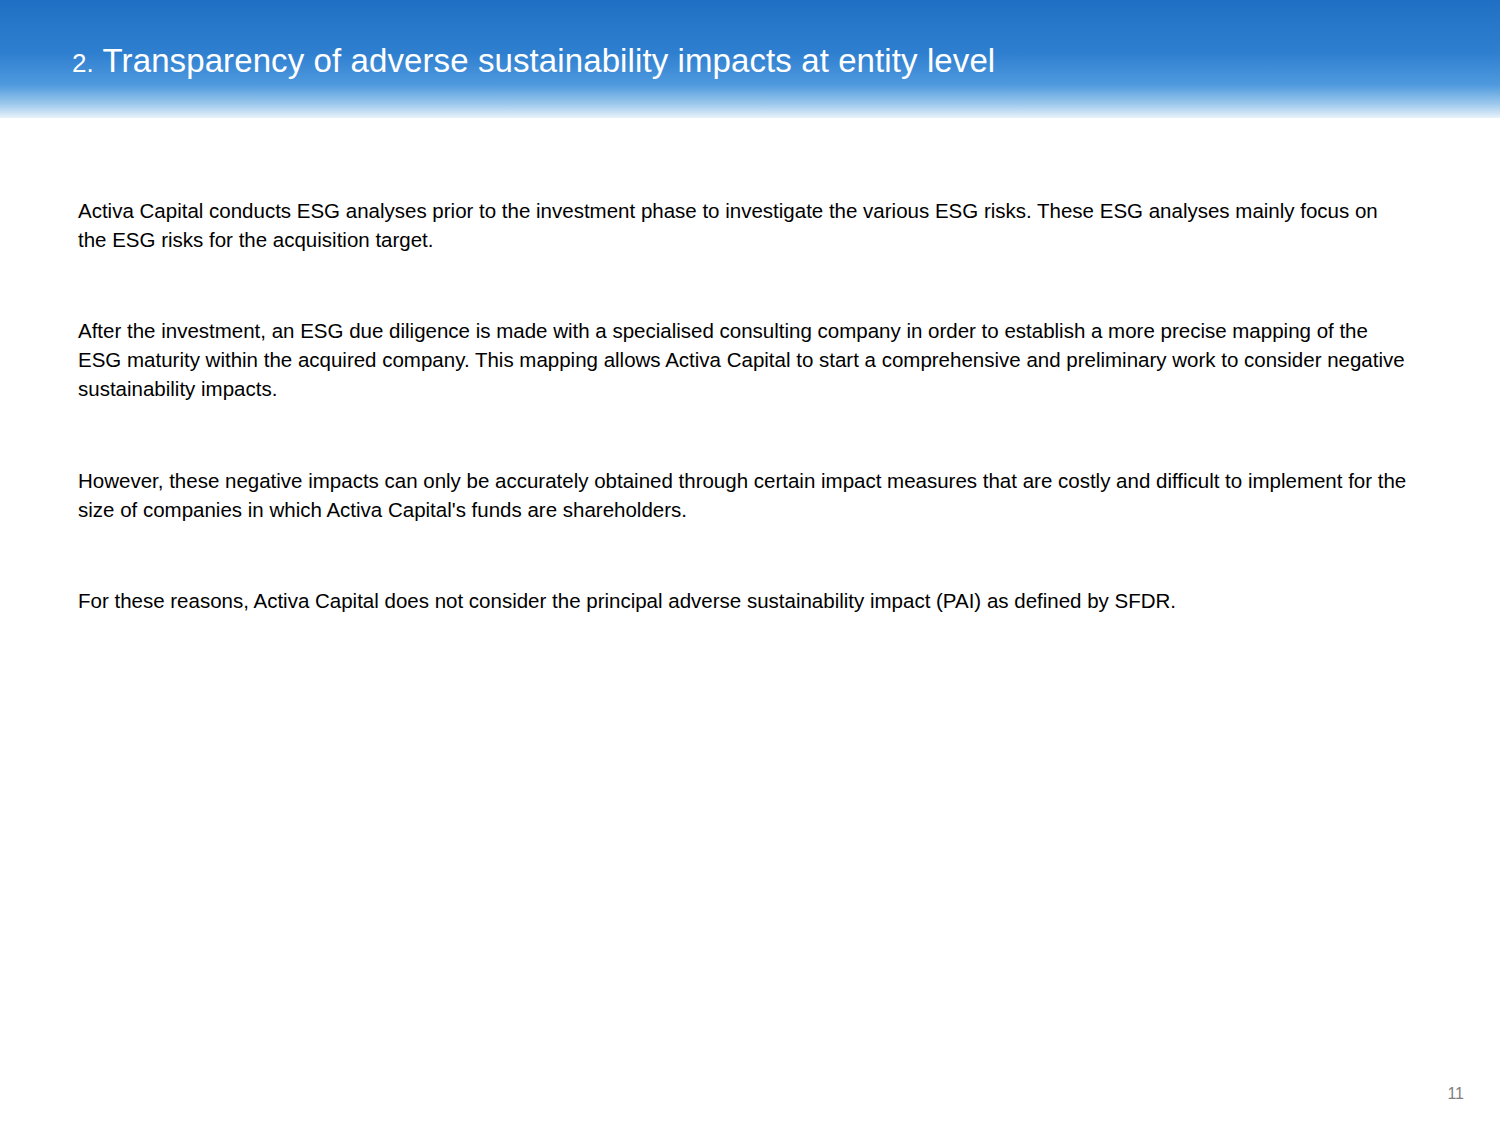2. Transparency of adverse sustainability impacts at entity level
Activa Capital conducts ESG analyses prior to the investment phase to investigate the various ESG risks. These ESG analyses mainly focus on the ESG risks for the acquisition target.
After the investment, an ESG due diligence is made with a specialised consulting company in order to establish a more precise mapping of the ESG maturity within the acquired company. This mapping allows Activa Capital to start a comprehensive and preliminary work to consider negative sustainability impacts.
However, these negative impacts can only be accurately obtained through certain impact measures that are costly and difficult to implement for the size of companies in which Activa Capital's funds are shareholders.
For these reasons, Activa Capital does not consider the principal adverse sustainability impact (PAI) as defined by SFDR.
11